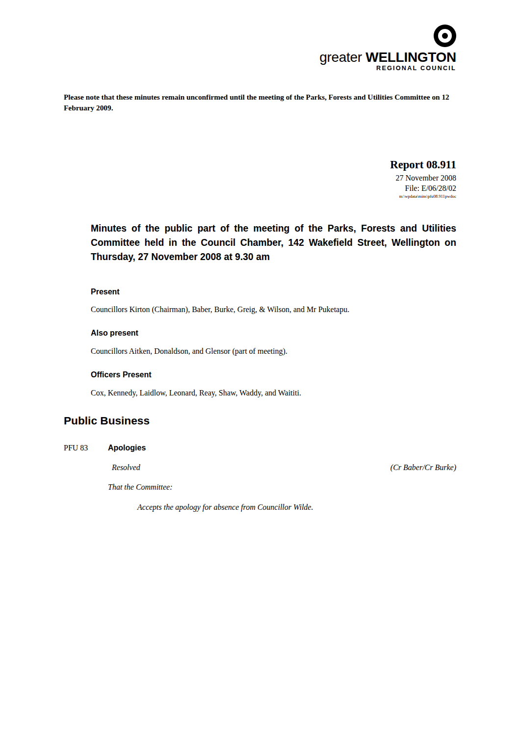greater WELLINGTON
REGIONAL COUNCIL
Please note that these minutes remain unconfirmed until the meeting of the Parks, Forests and Utilities Committee on 12 February 2009.
Report 08.911
27 November 2008
File: E/06/28/02
m:\wpdata\mins\pfu08.911pwdoc
Minutes of the public part of the meeting of the Parks, Forests and Utilities Committee held in the Council Chamber, 142 Wakefield Street, Wellington on Thursday, 27 November 2008 at 9.30 am
Present
Councillors Kirton (Chairman), Baber, Burke, Greig, & Wilson, and Mr Puketapu.
Also present
Councillors Aitken, Donaldson, and Glensor (part of meeting).
Officers Present
Cox, Kennedy, Laidlow, Leonard, Reay, Shaw, Waddy, and Waititi.
Public Business
PFU 83
Apologies
Resolved (Cr Baber/Cr Burke)
That the Committee:
Accepts the apology for absence from Councillor Wilde.